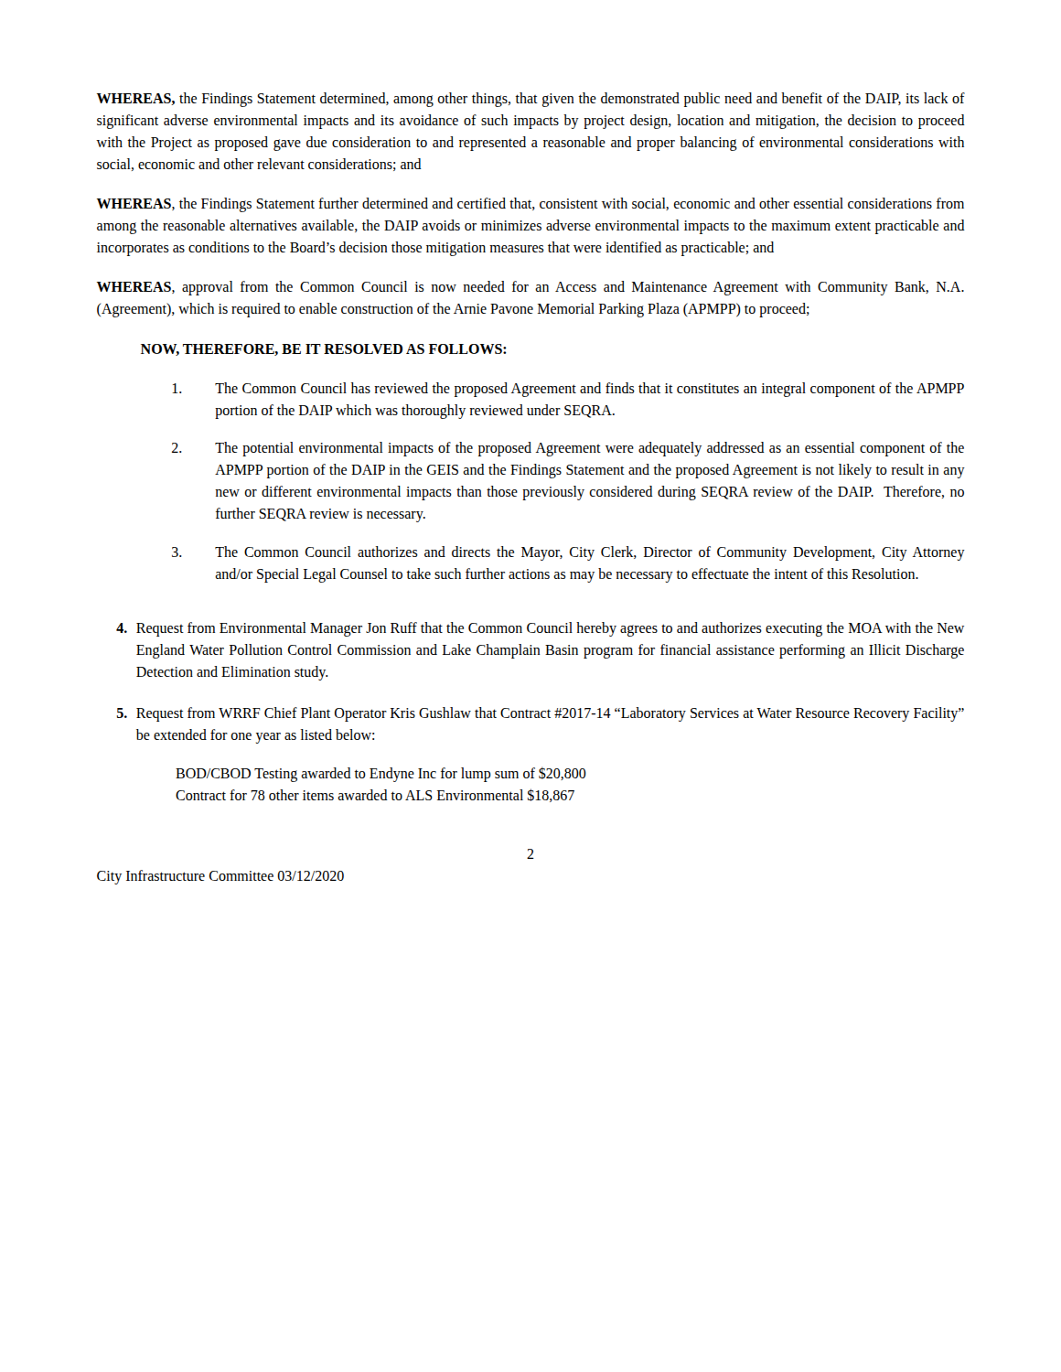WHEREAS, the Findings Statement determined, among other things, that given the demonstrated public need and benefit of the DAIP, its lack of significant adverse environmental impacts and its avoidance of such impacts by project design, location and mitigation, the decision to proceed with the Project as proposed gave due consideration to and represented a reasonable and proper balancing of environmental considerations with social, economic and other relevant considerations; and
WHEREAS, the Findings Statement further determined and certified that, consistent with social, economic and other essential considerations from among the reasonable alternatives available, the DAIP avoids or minimizes adverse environmental impacts to the maximum extent practicable and incorporates as conditions to the Board’s decision those mitigation measures that were identified as practicable; and
WHEREAS, approval from the Common Council is now needed for an Access and Maintenance Agreement with Community Bank, N.A. (Agreement), which is required to enable construction of the Arnie Pavone Memorial Parking Plaza (APMPP) to proceed;
NOW, THEREFORE, BE IT RESOLVED AS FOLLOWS:
The Common Council has reviewed the proposed Agreement and finds that it constitutes an integral component of the APMPP portion of the DAIP which was thoroughly reviewed under SEQRA.
The potential environmental impacts of the proposed Agreement were adequately addressed as an essential component of the APMPP portion of the DAIP in the GEIS and the Findings Statement and the proposed Agreement is not likely to result in any new or different environmental impacts than those previously considered during SEQRA review of the DAIP. Therefore, no further SEQRA review is necessary.
The Common Council authorizes and directs the Mayor, City Clerk, Director of Community Development, City Attorney and/or Special Legal Counsel to take such further actions as may be necessary to effectuate the intent of this Resolution.
Request from Environmental Manager Jon Ruff that the Common Council hereby agrees to and authorizes executing the MOA with the New England Water Pollution Control Commission and Lake Champlain Basin program for financial assistance performing an Illicit Discharge Detection and Elimination study.
Request from WRRF Chief Plant Operator Kris Gushlaw that Contract #2017-14 “Laboratory Services at Water Resource Recovery Facility” be extended for one year as listed below:
BOD/CBOD Testing awarded to Endyne Inc for lump sum of $20,800
Contract for 78 other items awarded to ALS Environmental $18,867
2
City Infrastructure Committee 03/12/2020